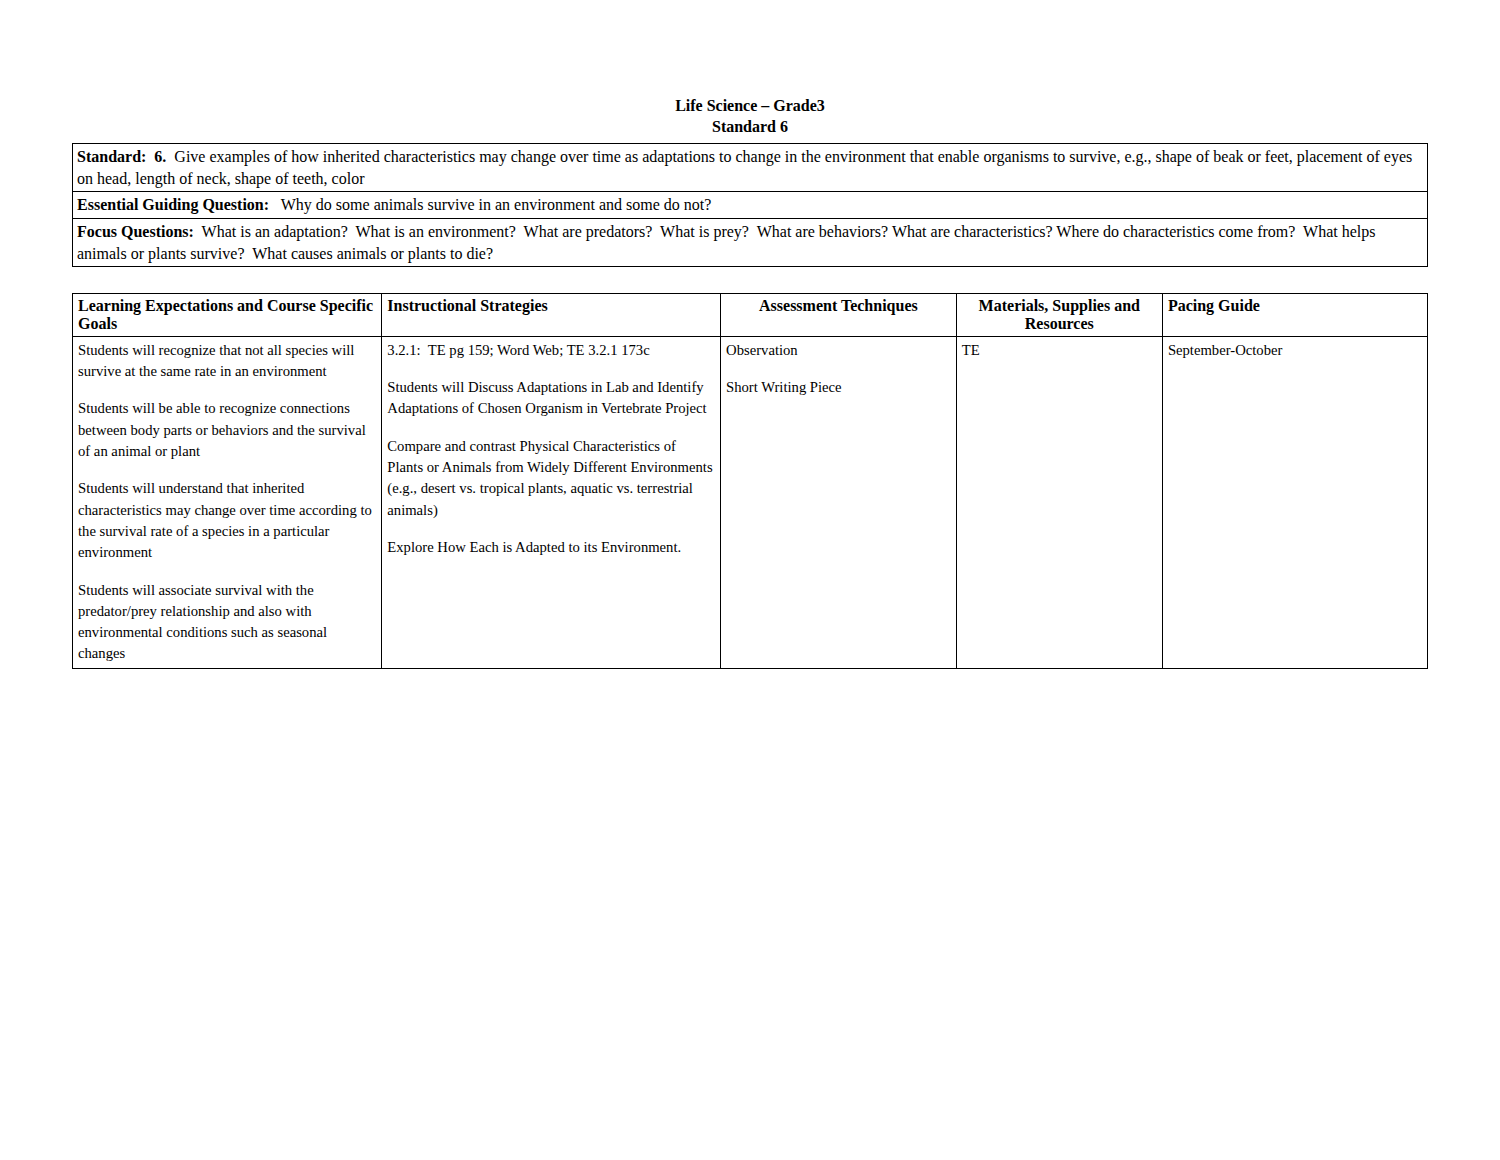Life Science – Grade3
Standard 6
| Standard: 6. Give examples of how inherited characteristics may change over time as adaptations to change in the environment that enable organisms to survive, e.g., shape of beak or feet, placement of eyes on head, length of neck, shape of teeth, color |
| Essential Guiding Question: Why do some animals survive in an environment and some do not? |
| Focus Questions: What is an adaptation? What is an environment? What are predators? What is prey? What are behaviors? What are characteristics? Where do characteristics come from? What helps animals or plants survive? What causes animals or plants to die? |
| Learning Expectations and Course Specific Goals | Instructional Strategies | Assessment Techniques | Materials, Supplies and Resources | Pacing Guide |
| --- | --- | --- | --- | --- |
| Students will recognize that not all species will survive at the same rate in an environment Students will be able to recognize connections between body parts or behaviors and the survival of an animal or plant Students will understand that inherited characteristics may change over time according to the survival rate of a species in a particular environment Students will associate survival with the predator/prey relationship and also with environmental conditions such as seasonal changes | 3.2.1: TE pg 159; Word Web; TE 3.2.1 173c Students will Discuss Adaptations in Lab and Identify Adaptations of Chosen Organism in Vertebrate Project Compare and contrast Physical Characteristics of Plants or Animals from Widely Different Environments (e.g., desert vs. tropical plants, aquatic vs. terrestrial animals) Explore How Each is Adapted to its Environment. | Observation Short Writing Piece | TE | September-October |